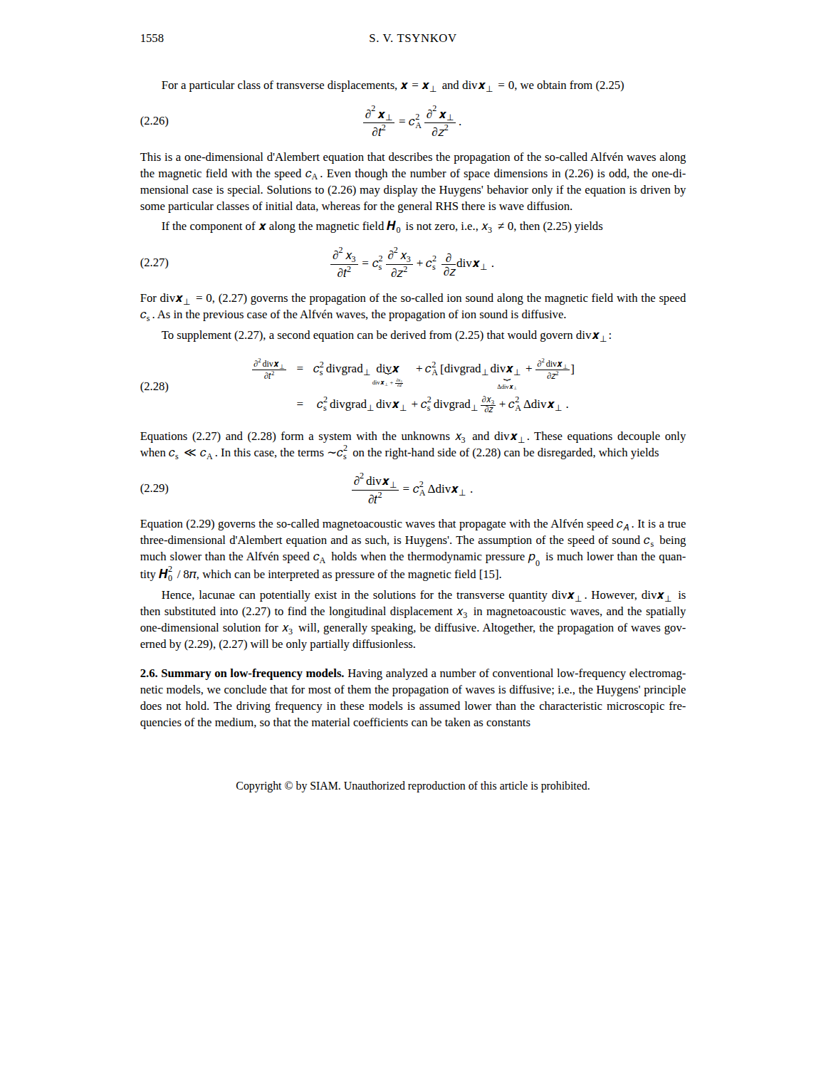1558 S. V. TSYNKOV 1558
For a particular class of transverse displacements, 𝒙=𝒙⊥ and div𝒙⊥=0, we obtain from (2.25)
(2.26) ∂2𝒙⊥ ∂t2 = cA2 ∂2𝒙⊥ ∂z2 .
This is a one-dimensional d'Alembert equation that describes the propagation of the so-called Alfvén waves along the magnetic field with the speed cA. Even though the number of space dimensions in (2.26) is odd, the one-dimensional case is special. Solutions to (2.26) may display the Huygens' behavior only if the equation is driven by some particular classes of initial data, whereas for the general RHS there is wave diffusion.
If the component of 𝒙 along the magnetic field 𝑯0 is not zero, i.e., x3≠0, then (2.25) yields
(2.27) ∂2x3 ∂t2 = cs2 ∂2x3 ∂z2 + cs2 ∂ ∂z div𝒙⊥ .
For div𝒙⊥=0, (2.27) governs the propagation of the so-called ion sound along the magnetic field with the speed cs. As in the previous case of the Alfvén waves, the propagation of ion sound is diffusive.
To supplement (2.27), a second equation can be derived from (2.25) that would govern div𝒙⊥:
(2.28) ∂2div𝒙⊥ ∂t2 = cs2 divgrad⁡⊥ div𝒙 ⏟ div𝒙⊥+∂x3∂z + cA2 [ divgrad⁡⊥ div𝒙⊥ + ∂2div𝒙⊥ ∂z2 ] ⏟ Δdiv𝒙⊥ = cs2 divgrad⁡⊥ div𝒙⊥ + cs2 divgrad⁡⊥ ∂x3∂z + cA2 Δ div𝒙⊥ .
Equations (2.27) and (2.28) form a system with the unknowns x3 and div𝒙⊥. These equations decouple only when cs≪cA. In this case, the terms ∼cs2 on the right-hand side of (2.28) can be disregarded, which yields
(2.29) ∂2div𝒙⊥ ∂t2 = cA2 Δ div𝒙⊥ .
Equation (2.29) governs the so-called magnetoacoustic waves that propagate with the Alfvén speed cA. It is a true three-dimensional d'Alembert equation and as such, is Huygens'. The assumption of the speed of sound cs being much slower than the Alfvén speed cA holds when the thermodynamic pressure p0 is much lower than the quantity 𝑯02/8π, which can be interpreted as pressure of the magnetic field [15].
Hence, lacunae can potentially exist in the solutions for the transverse quantity div𝒙⊥. However, div𝒙⊥ is then substituted into (2.27) to find the longitudinal displacement x3 in magnetoacoustic waves, and the spatially one-dimensional solution for x3 will, generally speaking, be diffusive. Altogether, the propagation of waves governed by (2.29), (2.27) will be only partially diffusionless.
2.6. Summary on low-frequency models.
Having analyzed a number of conventional low-frequency electromagnetic models, we conclude that for most of them the propagation of waves is diffusive; i.e., the Huygens' principle does not hold. The driving frequency in these models is assumed lower than the characteristic microscopic frequencies of the medium, so that the material coefficients can be taken as constants
Copyright © by SIAM. Unauthorized reproduction of this article is prohibited.